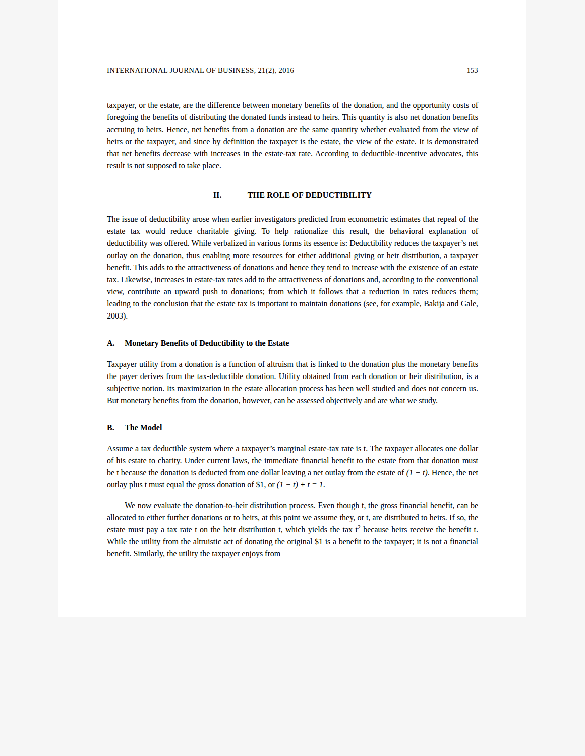International Journal of Business, 21(2), 2016 153
taxpayer, or the estate, are the difference between monetary benefits of the donation, and the opportunity costs of foregoing the benefits of distributing the donated funds instead to heirs. This quantity is also net donation benefits accruing to heirs. Hence, net benefits from a donation are the same quantity whether evaluated from the view of heirs or the taxpayer, and since by definition the taxpayer is the estate, the view of the estate. It is demonstrated that net benefits decrease with increases in the estate-tax rate. According to deductible-incentive advocates, this result is not supposed to take place.
II. The Role of Deductibility
The issue of deductibility arose when earlier investigators predicted from econometric estimates that repeal of the estate tax would reduce charitable giving. To help rationalize this result, the behavioral explanation of deductibility was offered. While verbalized in various forms its essence is: Deductibility reduces the taxpayer’s net outlay on the donation, thus enabling more resources for either additional giving or heir distribution, a taxpayer benefit. This adds to the attractiveness of donations and hence they tend to increase with the existence of an estate tax. Likewise, increases in estate-tax rates add to the attractiveness of donations and, according to the conventional view, contribute an upward push to donations; from which it follows that a reduction in rates reduces them; leading to the conclusion that the estate tax is important to maintain donations (see, for example, Bakija and Gale, 2003).
A. Monetary Benefits of Deductibility to the Estate
Taxpayer utility from a donation is a function of altruism that is linked to the donation plus the monetary benefits the payer derives from the tax-deductible donation. Utility obtained from each donation or heir distribution, is a subjective notion. Its maximization in the estate allocation process has been well studied and does not concern us. But monetary benefits from the donation, however, can be assessed objectively and are what we study.
B. The Model
Assume a tax deductible system where a taxpayer’s marginal estate-tax rate is t. The taxpayer allocates one dollar of his estate to charity. Under current laws, the immediate financial benefit to the estate from that donation must be t because the donation is deducted from one dollar leaving a net outlay from the estate of (1 − t). Hence, the net outlay plus t must equal the gross donation of $1, or (1 − t) + t = 1.
We now evaluate the donation-to-heir distribution process. Even though t, the gross financial benefit, can be allocated to either further donations or to heirs, at this point we assume they, or t, are distributed to heirs. If so, the estate must pay a tax rate t on the heir distribution t, which yields the tax t2 because heirs receive the benefit t. While the utility from the altruistic act of donating the original $1 is a benefit to the taxpayer; it is not a financial benefit. Similarly, the utility the taxpayer enjoys from